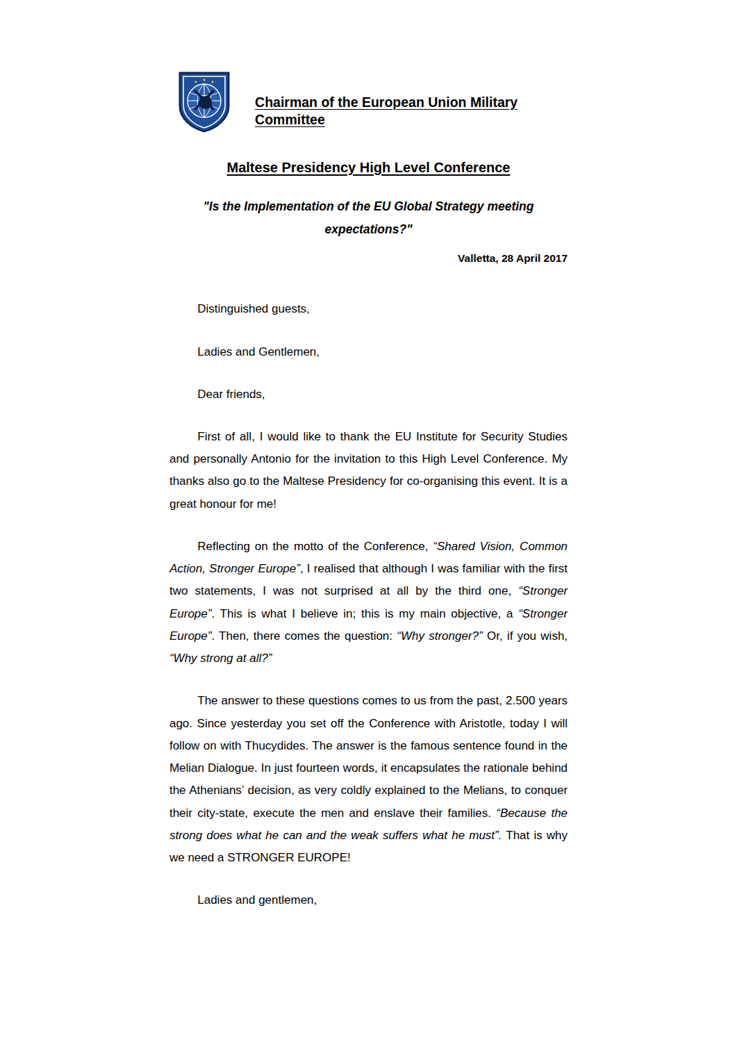Chairman of the European Union Military Committee
Maltese Presidency High Level Conference
"Is the Implementation of the EU Global Strategy meeting expectations?"
Valletta, 28 April 2017
Distinguished guests,
Ladies and Gentlemen,
Dear friends,
First of all, I would like to thank the EU Institute for Security Studies and personally Antonio for the invitation to this High Level Conference. My thanks also go to the Maltese Presidency for co-organising this event. It is a great honour for me!
Reflecting on the motto of the Conference, “Shared Vision, Common Action, Stronger Europe”, I realised that although I was familiar with the first two statements, I was not surprised at all by the third one, “Stronger Europe”. This is what I believe in; this is my main objective, a “Stronger Europe”. Then, there comes the question: “Why stronger?” Or, if you wish, “Why strong at all?”
The answer to these questions comes to us from the past, 2.500 years ago. Since yesterday you set off the Conference with Aristotle, today I will follow on with Thucydides. The answer is the famous sentence found in the Melian Dialogue. In just fourteen words, it encapsulates the rationale behind the Athenians’ decision, as very coldly explained to the Melians, to conquer their city-state, execute the men and enslave their families. “Because the strong does what he can and the weak suffers what he must”. That is why we need a STRONGER EUROPE!
Ladies and gentlemen,